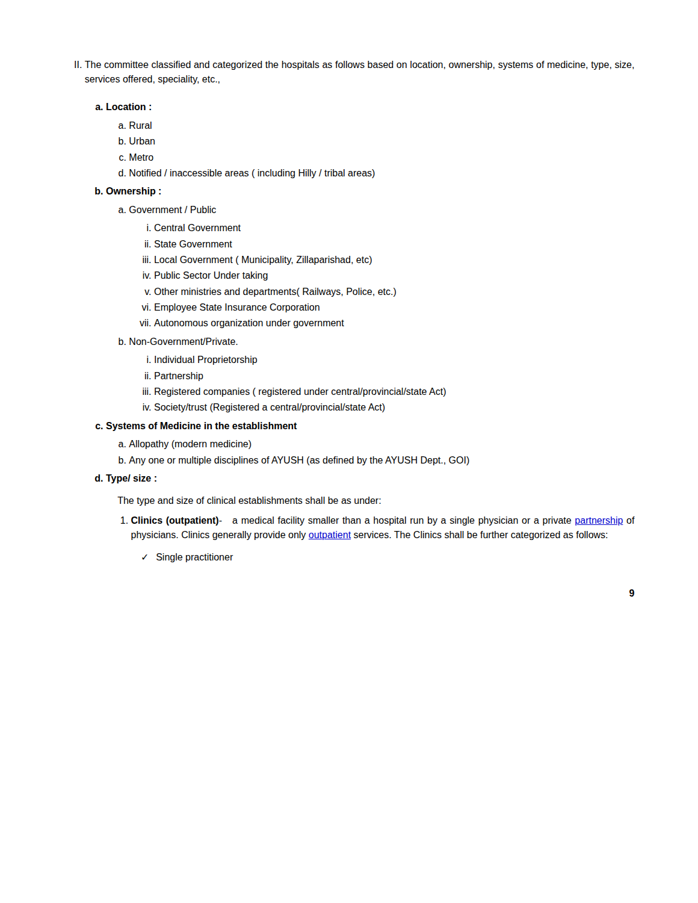The committee classified and categorized the hospitals as follows based on location, ownership, systems of medicine, type, size, services offered, speciality, etc.,
Location :
Rural
Urban
Metro
Notified / inaccessible areas ( including Hilly / tribal areas)
Ownership :
Government / Public
Central Government
State Government
Local Government ( Municipality, Zillaparishad, etc)
Public Sector Under taking
Other ministries and departments( Railways, Police, etc.)
Employee State Insurance Corporation
Autonomous organization under government
Non-Government/Private.
Individual Proprietorship
Partnership
Registered companies ( registered under central/provincial/state Act)
Society/trust (Registered a central/provincial/state Act)
Systems of Medicine in the establishment
Allopathy (modern medicine)
Any one or multiple disciplines of AYUSH (as defined by the AYUSH Dept., GOI)
Type/ size :
The type and size of clinical establishments shall be as under:
Clinics (outpatient)- a medical facility smaller than a hospital run by a single physician or a private partnership of physicians. Clinics generally provide only outpatient services. The Clinics shall be further categorized as follows:
Single practitioner
9